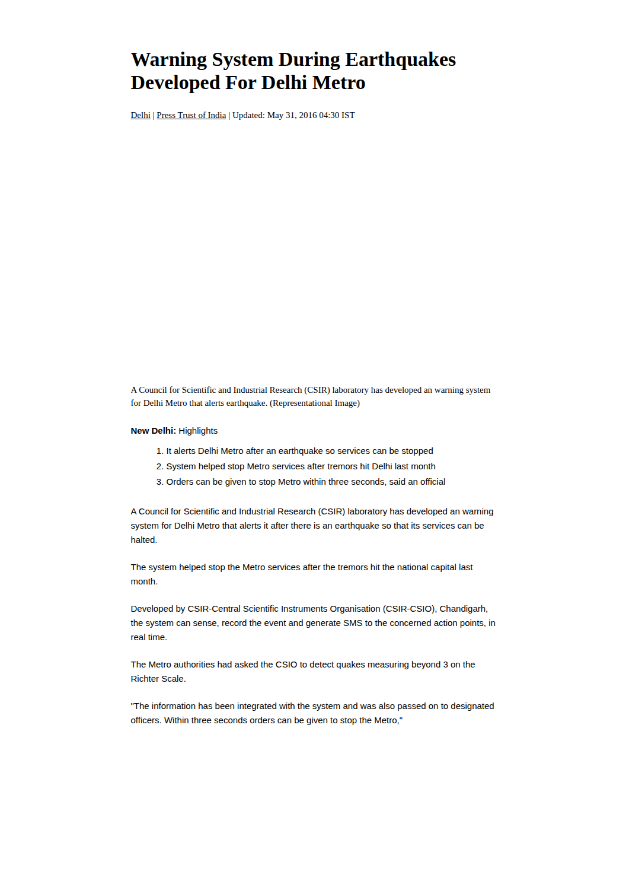Warning System During Earthquakes Developed For Delhi Metro
Delhi | Press Trust of India | Updated: May 31, 2016 04:30 IST
A Council for Scientific and Industrial Research (CSIR) laboratory has developed an warning system for Delhi Metro that alerts earthquake. (Representational Image)
New Delhi: Highlights
It alerts Delhi Metro after an earthquake so services can be stopped
System helped stop Metro services after tremors hit Delhi last month
Orders can be given to stop Metro within three seconds, said an official
A Council for Scientific and Industrial Research (CSIR) laboratory has developed an warning system for Delhi Metro that alerts it after there is an earthquake so that its services can be halted.
The system helped stop the Metro services after the tremors hit the national capital last month.
Developed by CSIR-Central Scientific Instruments Organisation (CSIR-CSIO), Chandigarh, the system can sense, record the event and generate SMS to the concerned action points, in real time.
The Metro authorities had asked the CSIO to detect quakes measuring beyond 3 on the Richter Scale.
"The information has been integrated with the system and was also passed on to designated officers. Within three seconds orders can be given to stop the Metro,"